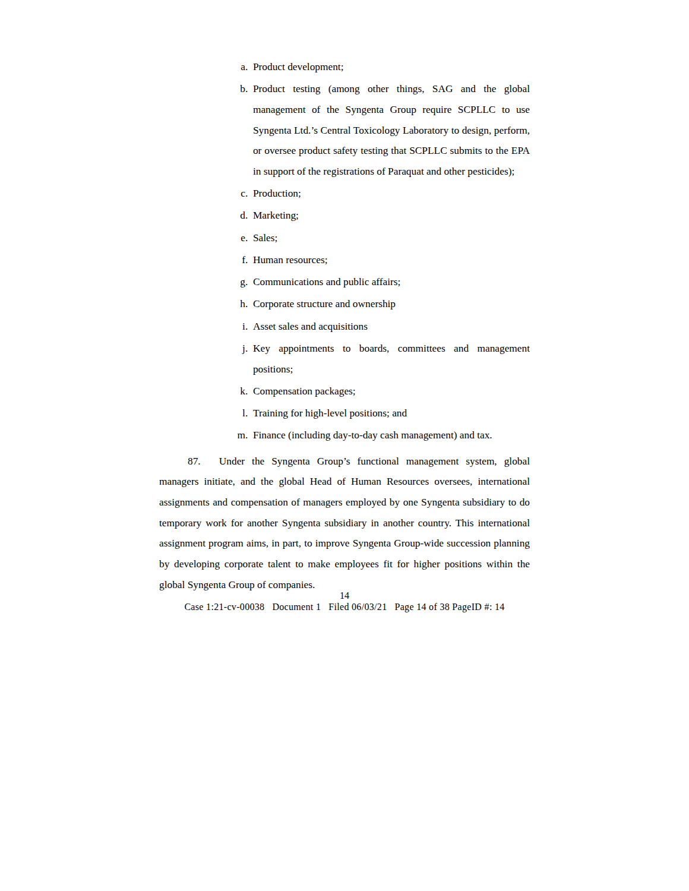Product development;
Product testing (among other things, SAG and the global management of the Syngenta Group require SCPLLC to use Syngenta Ltd.’s Central Toxicology Laboratory to design, perform, or oversee product safety testing that SCPLLC submits to the EPA in support of the registrations of Paraquat and other pesticides);
Production;
Marketing;
Sales;
Human resources;
Communications and public affairs;
Corporate structure and ownership
Asset sales and acquisitions
Key appointments to boards, committees and management positions;
Compensation packages;
Training for high-level positions; and
Finance (including day-to-day cash management) and tax.
87. Under the Syngenta Group’s functional management system, global managers initiate, and the global Head of Human Resources oversees, international assignments and compensation of managers employed by one Syngenta subsidiary to do temporary work for another Syngenta subsidiary in another country. This international assignment program aims, in part, to improve Syngenta Group-wide succession planning by developing corporate talent to make employees fit for higher positions within the global Syngenta Group of companies.
14
Case 1:21-cv-00038 Document 1 Filed 06/03/21 Page 14 of 38 PageID #: 14